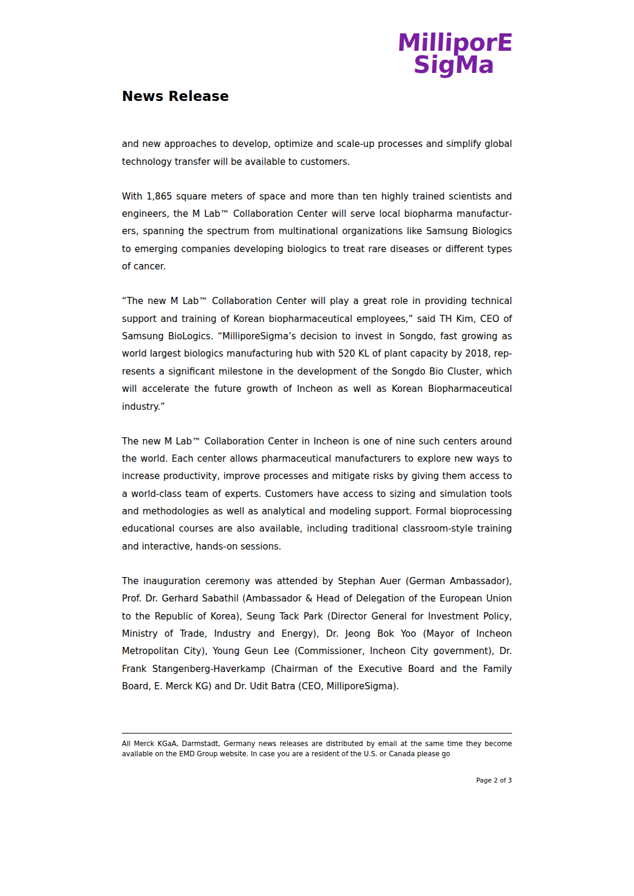MilliporE SigMa
News Release
and new approaches to develop, optimize and scale-up processes and simplify global technology transfer will be available to customers.
With 1,865 square meters of space and more than ten highly trained scientists and engineers, the M Lab™ Collaboration Center will serve local biopharma manufacturers, spanning the spectrum from multinational organizations like Samsung Biologics to emerging companies developing biologics to treat rare diseases or different types of cancer.
“The new M Lab™ Collaboration Center will play a great role in providing technical support and training of Korean biopharmaceutical employees,” said TH Kim, CEO of Samsung BioLogics. “MilliporeSigma’s decision to invest in Songdo, fast growing as world largest biologics manufacturing hub with 520 KL of plant capacity by 2018, represents a significant milestone in the development of the Songdo Bio Cluster, which will accelerate the future growth of Incheon as well as Korean Biopharmaceutical industry.”
The new M Lab™ Collaboration Center in Incheon is one of nine such centers around the world. Each center allows pharmaceutical manufacturers to explore new ways to increase productivity, improve processes and mitigate risks by giving them access to a world-class team of experts. Customers have access to sizing and simulation tools and methodologies as well as analytical and modeling support. Formal bioprocessing educational courses are also available, including traditional classroom-style training and interactive, hands-on sessions.
The inauguration ceremony was attended by Stephan Auer (German Ambassador), Prof. Dr. Gerhard Sabathil (Ambassador & Head of Delegation of the European Union to the Republic of Korea), Seung Tack Park (Director General for Investment Policy, Ministry of Trade, Industry and Energy), Dr. Jeong Bok Yoo (Mayor of Incheon Metropolitan City), Young Geun Lee (Commissioner, Incheon City government), Dr. Frank Stangenberg-Haverkamp (Chairman of the Executive Board and the Family Board, E. Merck KG) and Dr. Udit Batra (CEO, MilliporeSigma).
All Merck KGaA, Darmstadt, Germany news releases are distributed by email at the same time they become available on the EMD Group website. In case you are a resident of the U.S. or Canada please go
Page 2 of 3